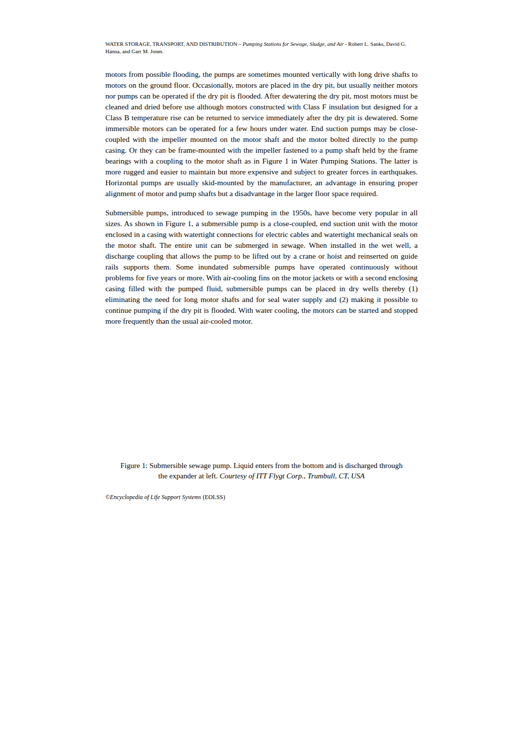WATER STORAGE, TRANSPORT, AND DISTRIBUTION – Pumping Stations for Sewage, Sludge, and Air - Robert L. Sanks, David G. Hanna, and Garr M. Jones
motors from possible flooding, the pumps are sometimes mounted vertically with long drive shafts to motors on the ground floor. Occasionally, motors are placed in the dry pit, but usually neither motors nor pumps can be operated if the dry pit is flooded. After dewatering the dry pit, most motors must be cleaned and dried before use although motors constructed with Class F insulation but designed for a Class B temperature rise can be returned to service immediately after the dry pit is dewatered. Some immersible motors can be operated for a few hours under water. End suction pumps may be close-coupled with the impeller mounted on the motor shaft and the motor bolted directly to the pump casing. Or they can be frame-mounted with the impeller fastened to a pump shaft held by the frame bearings with a coupling to the motor shaft as in Figure 1 in Water Pumping Stations. The latter is more rugged and easier to maintain but more expensive and subject to greater forces in earthquakes. Horizontal pumps are usually skid-mounted by the manufacturer, an advantage in ensuring proper alignment of motor and pump shafts but a disadvantage in the larger floor space required.
Submersible pumps, introduced to sewage pumping in the 1950s, have become very popular in all sizes. As shown in Figure 1, a submersible pump is a close-coupled, end suction unit with the motor enclosed in a casing with watertight connections for electric cables and watertight mechanical seals on the motor shaft. The entire unit can be submerged in sewage. When installed in the wet well, a discharge coupling that allows the pump to be lifted out by a crane or hoist and reinserted on guide rails supports them. Some inundated submersible pumps have operated continuously without problems for five years or more. With air-cooling fins on the motor jackets or with a second enclosing casing filled with the pumped fluid, submersible pumps can be placed in dry wells thereby (1) eliminating the need for long motor shafts and for seal water supply and (2) making it possible to continue pumping if the dry pit is flooded. With water cooling, the motors can be started and stopped more frequently than the usual air-cooled motor.
Figure 1: Submersible sewage pump. Liquid enters from the bottom and is discharged through the expander at left. Courtesy of ITT Flygt Corp., Trumbull, CT, USA
©Encyclopedia of Life Support Systems (EOLSS)